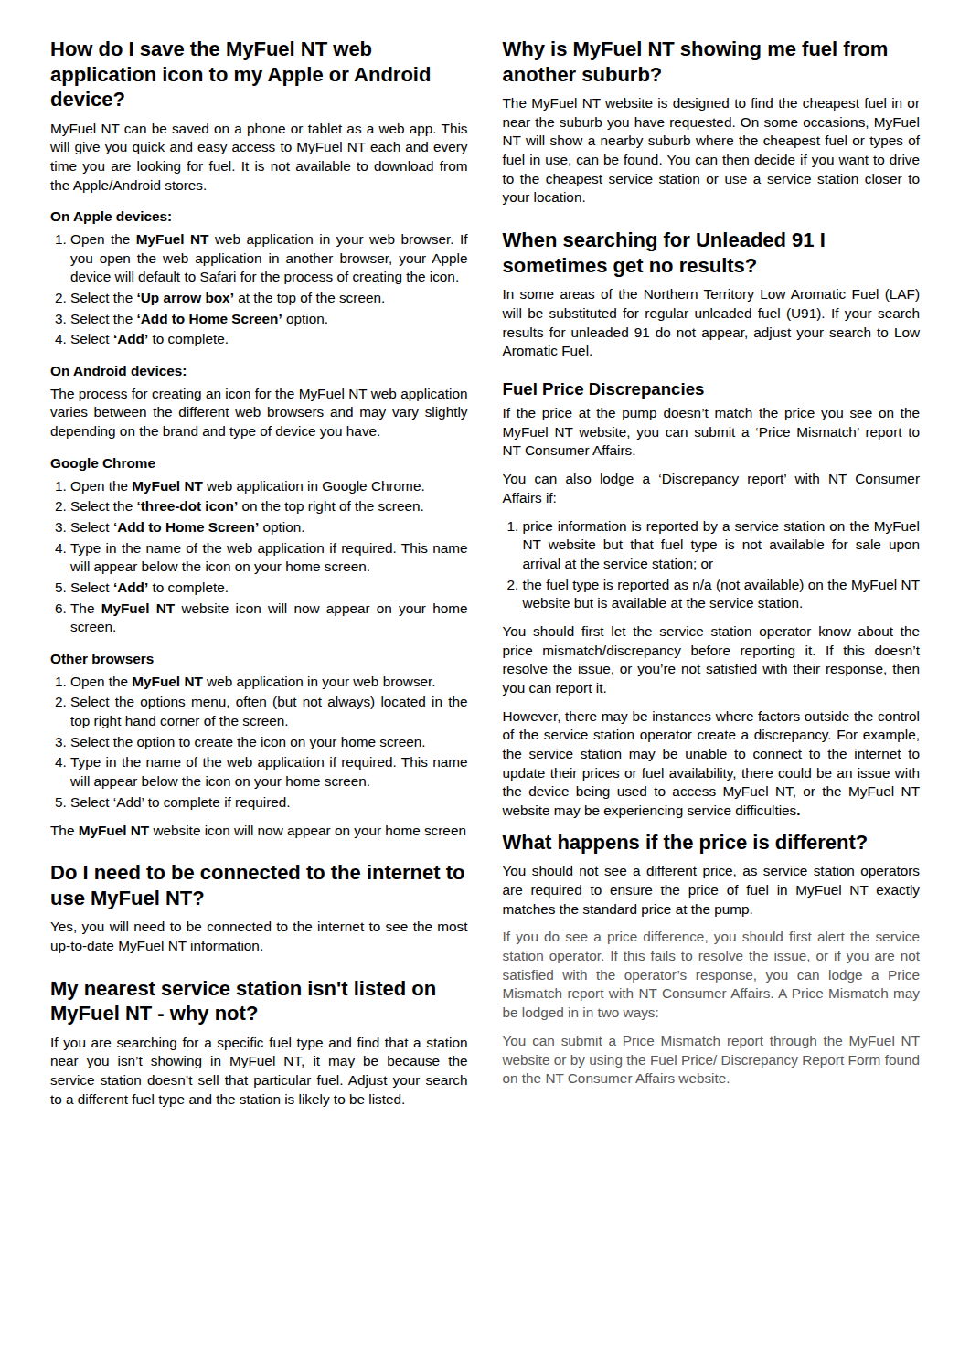How do I save the MyFuel NT web application icon to my Apple or Android device?
MyFuel NT can be saved on a phone or tablet as a web app. This will give you quick and easy access to MyFuel NT each and every time you are looking for fuel. It is not available to download from the Apple/Android stores.
On Apple devices:
Open the MyFuel NT web application in your web browser. If you open the web application in another browser, your Apple device will default to Safari for the process of creating the icon.
Select the ‘Up arrow box’ at the top of the screen.
Select the ‘Add to Home Screen’ option.
Select ‘Add’ to complete.
On Android devices:
The process for creating an icon for the MyFuel NT web application varies between the different web browsers and may vary slightly depending on the brand and type of device you have.
Google Chrome
Open the MyFuel NT web application in Google Chrome.
Select the ‘three-dot icon’ on the top right of the screen.
Select ‘Add to Home Screen’ option.
Type in the name of the web application if required. This name will appear below the icon on your home screen.
Select ‘Add’ to complete.
The MyFuel NT website icon will now appear on your home screen.
Other browsers
Open the MyFuel NT web application in your web browser.
Select the options menu, often (but not always) located in the top right hand corner of the screen.
Select the option to create the icon on your home screen.
Type in the name of the web application if required. This name will appear below the icon on your home screen.
Select ‘Add’ to complete if required.
The MyFuel NT website icon will now appear on your home screen
Do I need to be connected to the internet to use MyFuel NT?
Yes, you will need to be connected to the internet to see the most up-to-date MyFuel NT information.
My nearest service station isn't listed on MyFuel NT - why not?
If you are searching for a specific fuel type and find that a station near you isn’t showing in MyFuel NT, it may be because the service station doesn’t sell that particular fuel. Adjust your search to a different fuel type and the station is likely to be listed.
Why is MyFuel NT showing me fuel from another suburb?
The MyFuel NT website is designed to find the cheapest fuel in or near the suburb you have requested. On some occasions, MyFuel NT will show a nearby suburb where the cheapest fuel or types of fuel in use, can be found. You can then decide if you want to drive to the cheapest service station or use a service station closer to your location.
When searching for Unleaded 91 I sometimes get no results?
In some areas of the Northern Territory Low Aromatic Fuel (LAF) will be substituted for regular unleaded fuel (U91). If your search results for unleaded 91 do not appear, adjust your search to Low Aromatic Fuel.
Fuel Price Discrepancies
If the price at the pump doesn’t match the price you see on the MyFuel NT website, you can submit a ‘Price Mismatch’ report to NT Consumer Affairs.
You can also lodge a ‘Discrepancy report’ with NT Consumer Affairs if:
price information is reported by a service station on the MyFuel NT website but that fuel type is not available for sale upon arrival at the service station; or
the fuel type is reported as n/a (not available) on the MyFuel NT website but is available at the service station.
You should first let the service station operator know about the price mismatch/discrepancy before reporting it. If this doesn’t resolve the issue, or you’re not satisfied with their response, then you can report it.
However, there may be instances where factors outside the control of the service station operator create a discrepancy. For example, the service station may be unable to connect to the internet to update their prices or fuel availability, there could be an issue with the device being used to access MyFuel NT, or the MyFuel NT website may be experiencing service difficulties.
What happens if the price is different?
You should not see a different price, as service station operators are required to ensure the price of fuel in MyFuel NT exactly matches the standard price at the pump.
If you do see a price difference, you should first alert the service station operator. If this fails to resolve the issue, or if you are not satisfied with the operator’s response, you can lodge a Price Mismatch report with NT Consumer Affairs. A Price Mismatch may be lodged in in two ways:
You can submit a Price Mismatch report through the MyFuel NT website or by using the Fuel Price/ Discrepancy Report Form found on the NT Consumer Affairs website.